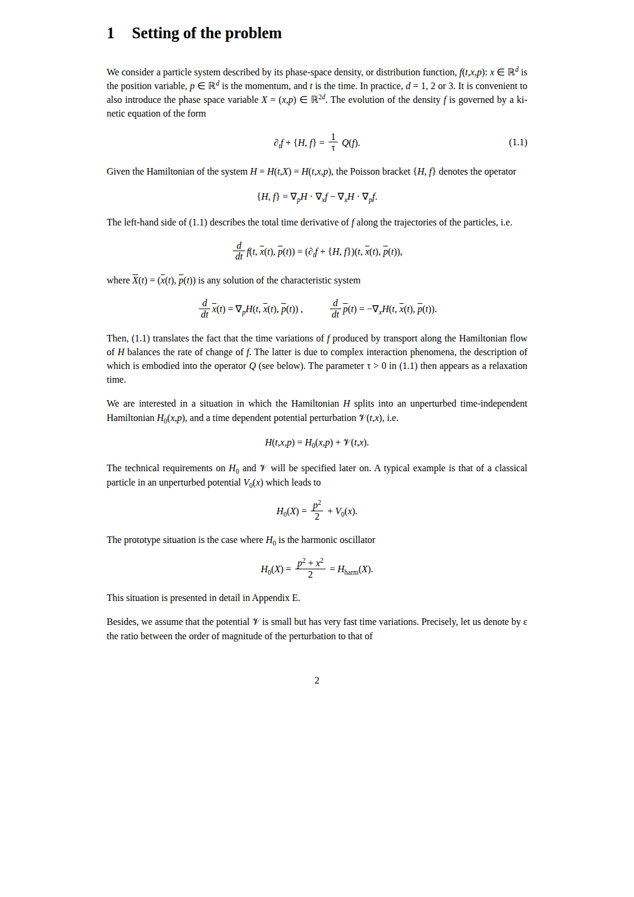1 Setting of the problem
We consider a particle system described by its phase-space density, or distribution function, f(t,x,p): x ∈ ℝd is the position variable, p ∈ ℝd is the momentum, and t is the time. In practice, d = 1, 2 or 3. It is convenient to also introduce the phase space variable X = (x,p) ∈ ℝ2d. The evolution of the density f is governed by a kinetic equation of the form
∂tf + {H, f} = 1 τ Q(f). (1.1)
Given the Hamiltonian of the system H = H(t,X) = H(t,x,p), the Poisson bracket {H, f} denotes the operator
{H, f} = ∇pH · ∇xf − ∇xH · ∇pf.
The left-hand side of (1.1) describes the total time derivative of f along the trajectories of the particles, i.e.
ddt f(t, x(t), p(t)) = (∂tf + {H, f})(t, x(t), p(t)),
where X(t) = (x(t), p(t)) is any solution of the characteristic system
ddt x(t) = ∇pH(t, x(t), p(t)) , ddt p(t) = −∇xH(t, x(t), p(t)).
Then, (1.1) translates the fact that the time variations of f produced by transport along the Hamiltonian flow of H balances the rate of change of f. The latter is due to complex interaction phenomena, the description of which is embodied into the operator Q (see below). The parameter τ > 0 in (1.1) then appears as a relaxation time.
We are interested in a situation in which the Hamiltonian H splits into an unperturbed time-independent Hamiltonian H0(x,p), and a time dependent potential perturbation 𝒱(t,x), i.e.
H(t,x,p) = H0(x,p) + 𝒱(t,x).
The technical requirements on H0 and 𝒱 will be specified later on. A typical example is that of a classical particle in an unperturbed potential V0(x) which leads to
H0(X) = p22 + V0(x).
The prototype situation is the case where H0 is the harmonic oscillator
H0(X) = p2 + x22 = Hharm(X).
This situation is presented in detail in Appendix E.
Besides, we assume that the potential 𝒱 is small but has very fast time variations. Precisely, let us denote by ε the ratio between the order of magnitude of the perturbation to that of
2